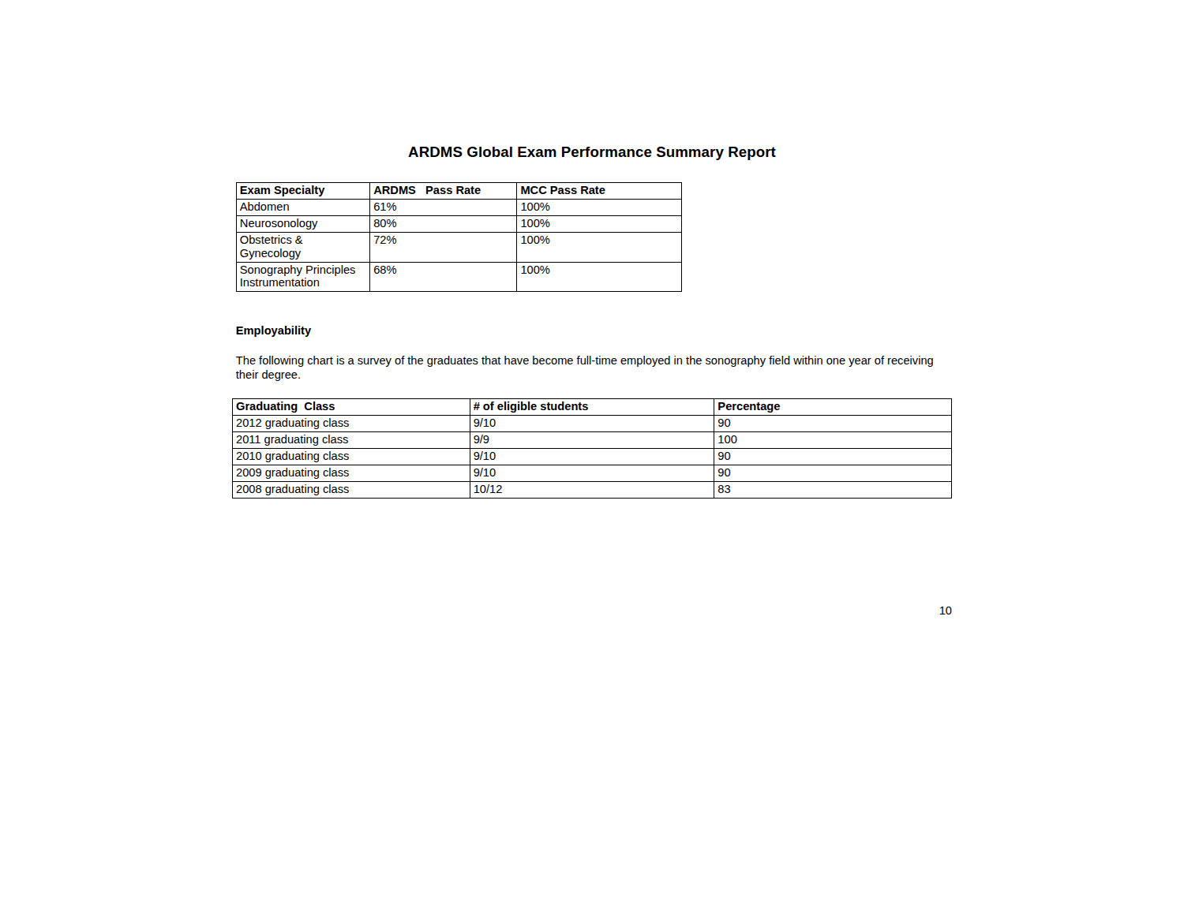ARDMS Global Exam Performance Summary Report
| Exam Specialty | ARDMS Pass Rate | MCC Pass Rate |
| --- | --- | --- |
| Abdomen | 61% | 100% |
| Neurosonology | 80% | 100% |
| Obstetrics & Gynecology | 72% | 100% |
| Sonography Principles Instrumentation | 68% | 100% |
Employability
The following chart is a survey of the graduates that have become full-time employed in the sonography field within one year of receiving their degree.
| Graduating Class | # of eligible students | Percentage |
| --- | --- | --- |
| 2012 graduating class | 9/10 | 90 |
| 2011 graduating class | 9/9 | 100 |
| 2010 graduating class | 9/10 | 90 |
| 2009 graduating class | 9/10 | 90 |
| 2008 graduating class | 10/12 | 83 |
10